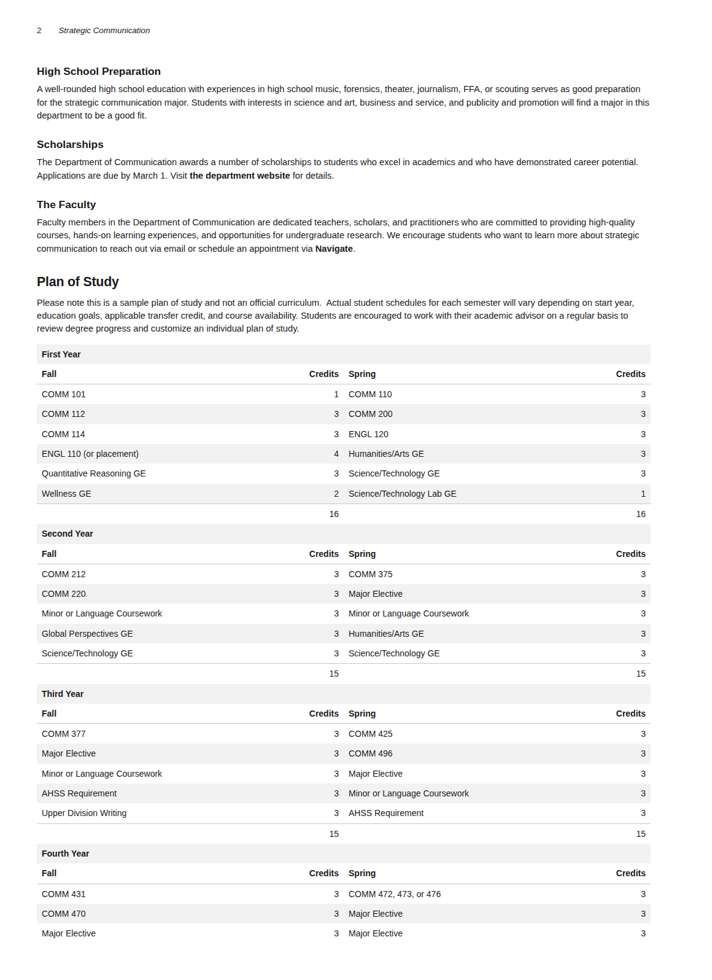2 Strategic Communication
High School Preparation
A well-rounded high school education with experiences in high school music, forensics, theater, journalism, FFA, or scouting serves as good preparation for the strategic communication major. Students with interests in science and art, business and service, and publicity and promotion will find a major in this department to be a good fit.
Scholarships
The Department of Communication awards a number of scholarships to students who excel in academics and who have demonstrated career potential. Applications are due by March 1. Visit the department website for details.
The Faculty
Faculty members in the Department of Communication are dedicated teachers, scholars, and practitioners who are committed to providing high-quality courses, hands-on learning experiences, and opportunities for undergraduate research. We encourage students who want to learn more about strategic communication to reach out via email or schedule an appointment via Navigate.
Plan of Study
Please note this is a sample plan of study and not an official curriculum. Actual student schedules for each semester will vary depending on start year, education goals, applicable transfer credit, and course availability. Students are encouraged to work with their academic advisor on a regular basis to review degree progress and customize an individual plan of study.
| First Year |
| Fall | Credits | Spring | Credits |
| COMM 101 | 1 | COMM 110 | 3 |
| COMM 112 | 3 | COMM 200 | 3 |
| COMM 114 | 3 | ENGL 120 | 3 |
| ENGL 110 (or placement) | 4 | Humanities/Arts GE | 3 |
| Quantitative Reasoning GE | 3 | Science/Technology GE | 3 |
| Wellness GE | 2 | Science/Technology Lab GE | 1 |
| | 16 | | 16 |
| Second Year |
| Fall | Credits | Spring | Credits |
| COMM 212 | 3 | COMM 375 | 3 |
| COMM 220 | 3 | Major Elective | 3 |
| Minor or Language Coursework | 3 | Minor or Language Coursework | 3 |
| Global Perspectives GE | 3 | Humanities/Arts GE | 3 |
| Science/Technology GE | 3 | Science/Technology GE | 3 |
| | 15 | | 15 |
| Third Year |
| Fall | Credits | Spring | Credits |
| COMM 377 | 3 | COMM 425 | 3 |
| Major Elective | 3 | COMM 496 | 3 |
| Minor or Language Coursework | 3 | Major Elective | 3 |
| AHSS Requirement | 3 | Minor or Language Coursework | 3 |
| Upper Division Writing | 3 | AHSS Requirement | 3 |
| | 15 | | 15 |
| Fourth Year |
| Fall | Credits | Spring | Credits |
| COMM 431 | 3 | COMM 472, 473, or 476 | 3 |
| COMM 470 | 3 | Major Elective | 3 |
| Major Elective | 3 | Major Elective | 3 |